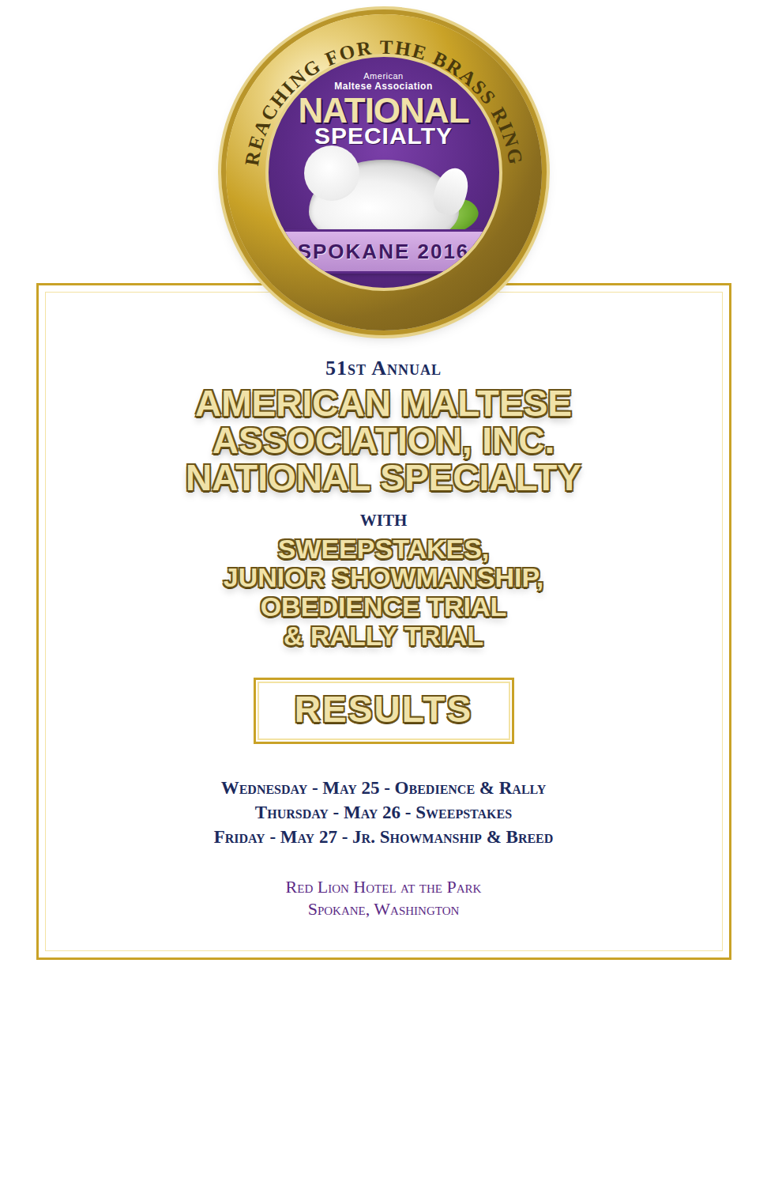REACHING FOR THE BRASS RING
American
Maltese Association
NATIONAL
SPECIALTY
SPOKANE 2016
51st Annual
American Maltese
Association, Inc.
National Specialty
with
Sweepstakes,
Junior Showmanship,
Obedience Trial
& Rally Trial
Results
Wednesday - May 25 - Obedience & Rally
Thursday - May 26 - Sweepstakes
Friday - May 27 - Jr. Showmanship & Breed
Red Lion Hotel at the Park
Spokane, Washington